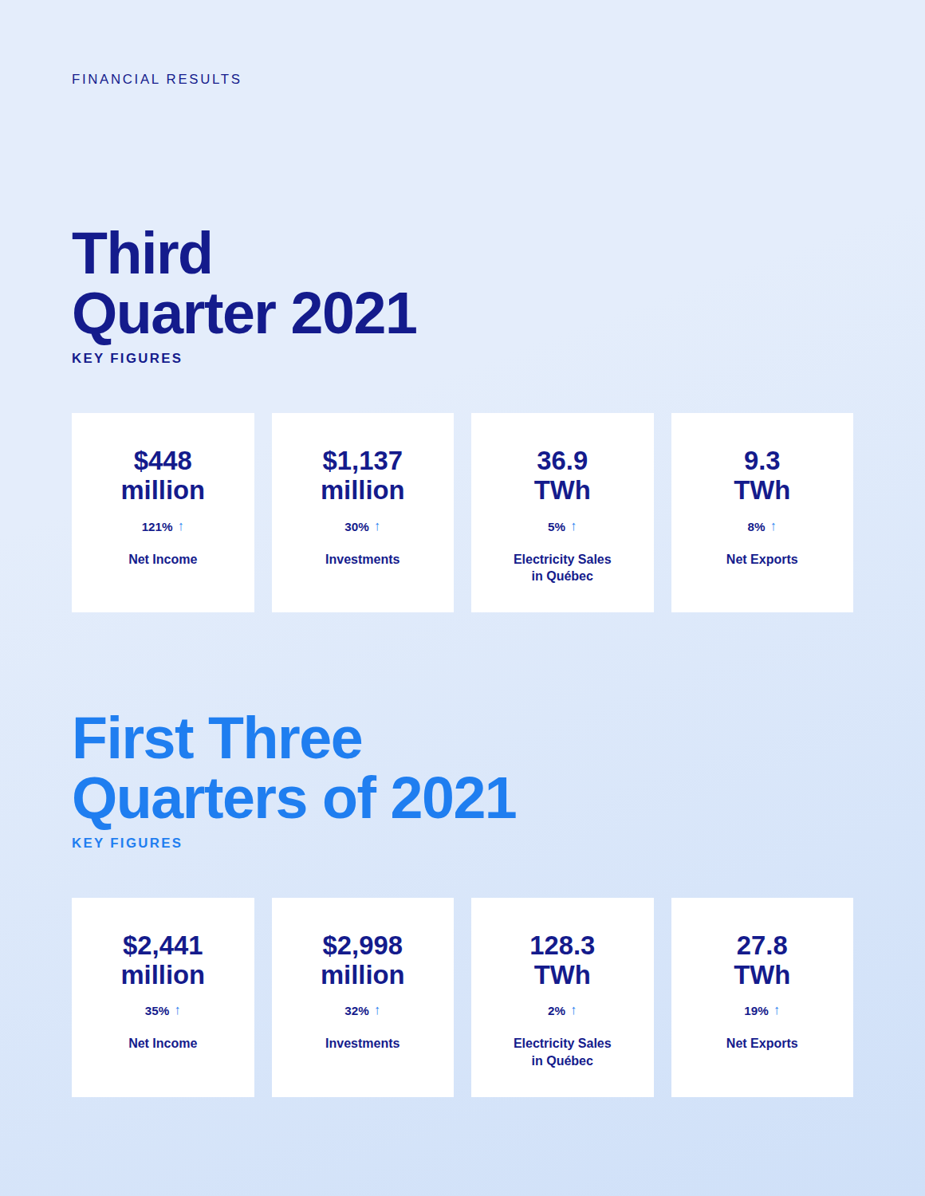Financial Results
Third
Quarter 2021
Key Figures
$448
million
121% ↑
Net Income
$1,137
million
30% ↑
Investments
36.9
TWh
5% ↑
Electricity Sales
in Québec
9.3
TWh
8% ↑
Net Exports
First Three
Quarters of 2021
Key Figures
$2,441
million
35% ↑
Net Income
$2,998
million
32% ↑
Investments
128.3
TWh
2% ↑
Electricity Sales
in Québec
27.8
TWh
19% ↑
Net Exports